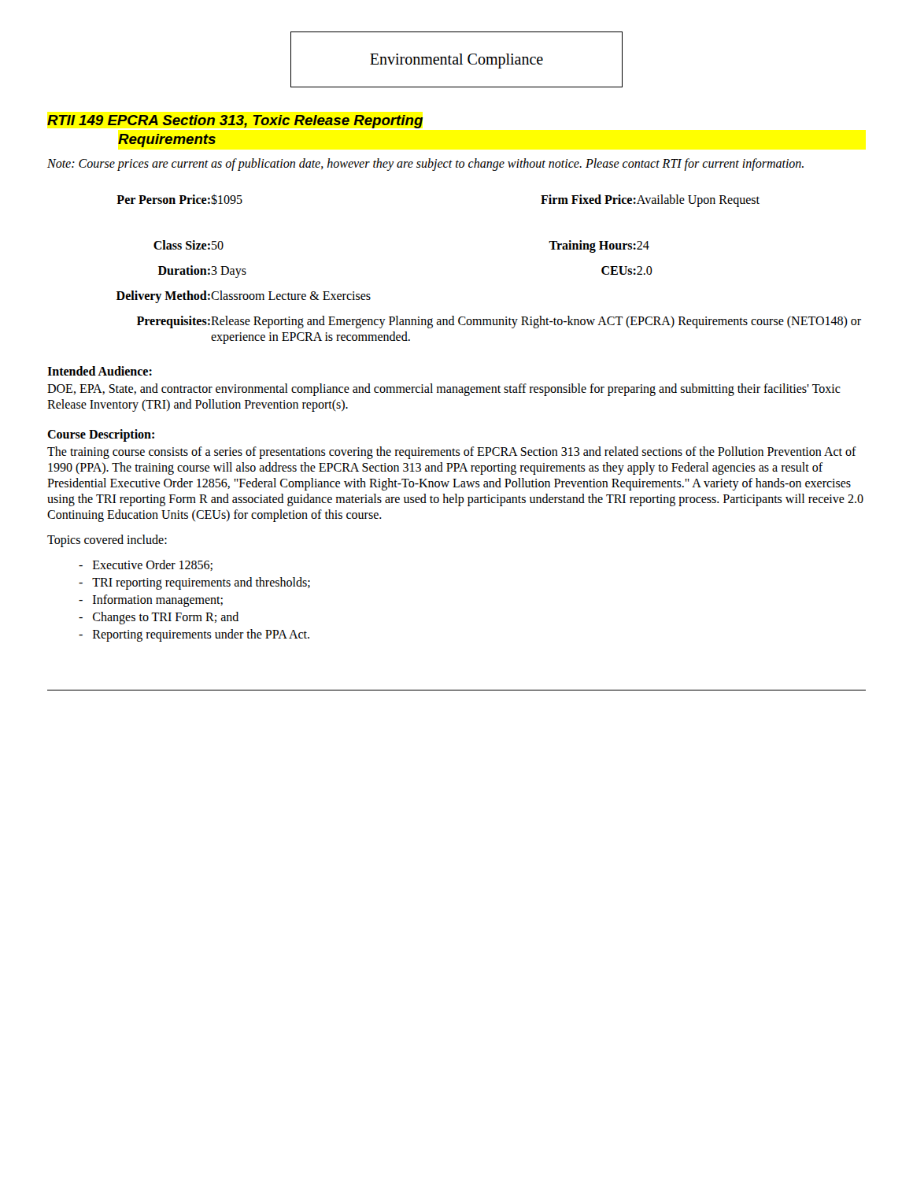Environmental Compliance
RTII 149 EPCRA Section 313, Toxic Release Reporting Requirements
Note: Course prices are current as of publication date, however they are subject to change without notice. Please contact RTI for current information.
| Per Person Price: | $1095 | Firm Fixed Price: | Available Upon Request |
| Class Size: | 50 | Training Hours: | 24 |
| Duration: | 3 Days | CEUs: | 2.0 |
| Delivery Method: | Classroom Lecture & Exercises |
| Prerequisites: | Release Reporting and Emergency Planning and Community Right-to-know ACT (EPCRA) Requirements course (NETO148) or experience in EPCRA is recommended. |
Intended Audience:
DOE, EPA, State, and contractor environmental compliance and commercial management staff responsible for preparing and submitting their facilities' Toxic Release Inventory (TRI) and Pollution Prevention report(s).
Course Description:
The training course consists of a series of presentations covering the requirements of EPCRA Section 313 and related sections of the Pollution Prevention Act of 1990 (PPA). The training course will also address the EPCRA Section 313 and PPA reporting requirements as they apply to Federal agencies as a result of Presidential Executive Order 12856, "Federal Compliance with Right-To-Know Laws and Pollution Prevention Requirements." A variety of hands-on exercises using the TRI reporting Form R and associated guidance materials are used to help participants understand the TRI reporting process. Participants will receive 2.0 Continuing Education Units (CEUs) for completion of this course.
Topics covered include:
- Executive Order 12856;
- TRI reporting requirements and thresholds;
- Information management;
- Changes to TRI Form R; and
- Reporting requirements under the PPA Act.